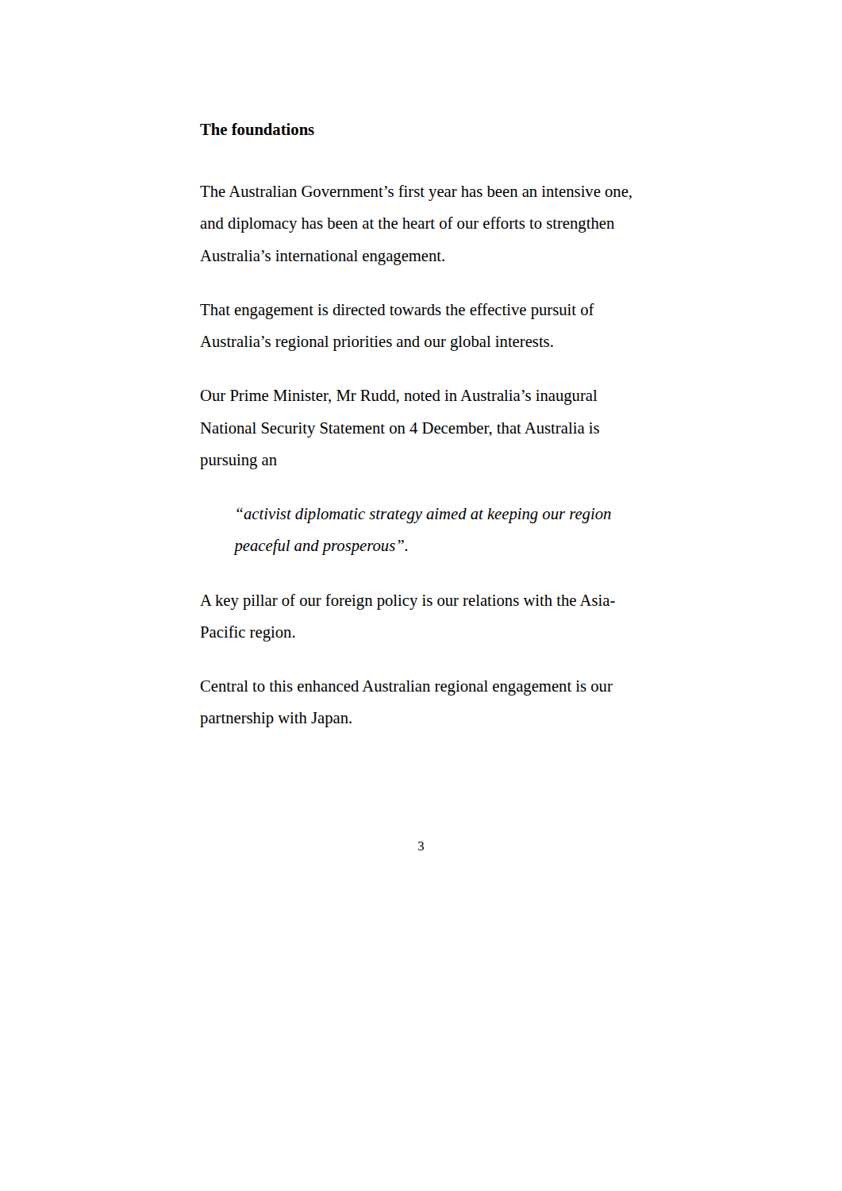The foundations
The Australian Government’s first year has been an intensive one, and diplomacy has been at the heart of our efforts to strengthen Australia’s international engagement.
That engagement is directed towards the effective pursuit of Australia’s regional priorities and our global interests.
Our Prime Minister, Mr Rudd, noted in Australia’s inaugural National Security Statement on 4 December, that Australia is pursuing an
“activist diplomatic strategy aimed at keeping our region peaceful and prosperous”.
A key pillar of our foreign policy is our relations with the Asia-Pacific region.
Central to this enhanced Australian regional engagement is our partnership with Japan.
3